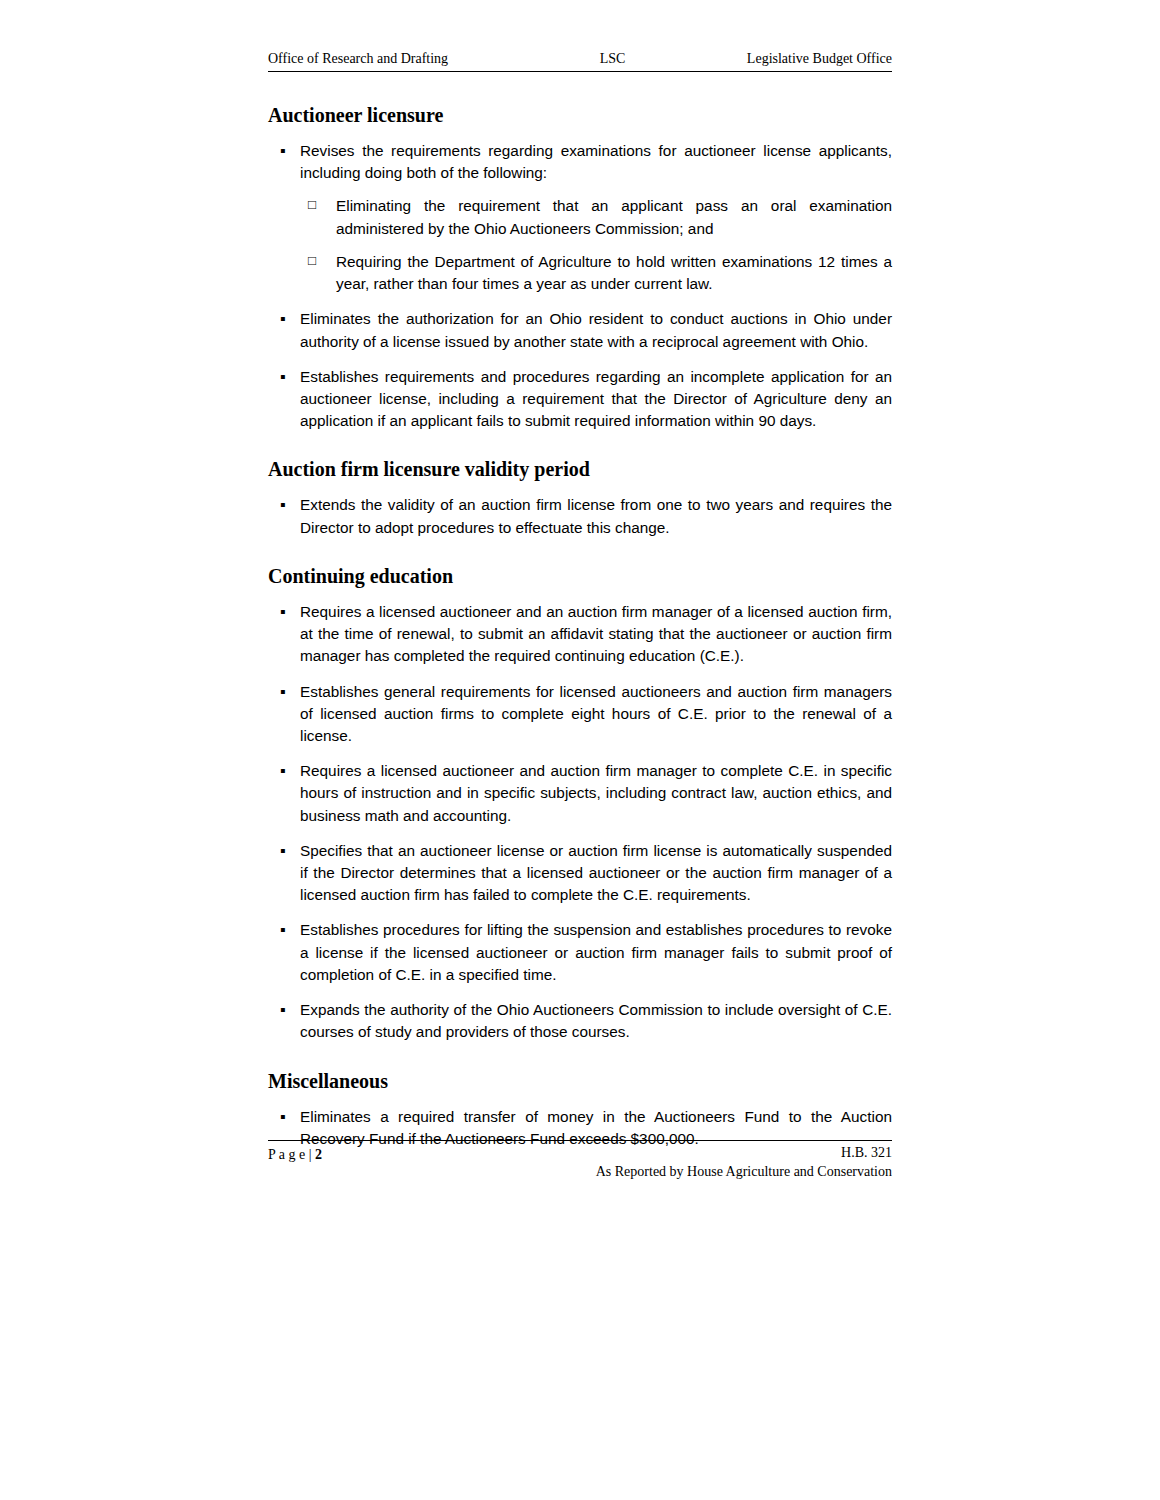Office of Research and Drafting
LSC
Legislative Budget Office
Auctioneer licensure
Revises the requirements regarding examinations for auctioneer license applicants, including doing both of the following:
Eliminating the requirement that an applicant pass an oral examination administered by the Ohio Auctioneers Commission; and
Requiring the Department of Agriculture to hold written examinations 12 times a year, rather than four times a year as under current law.
Eliminates the authorization for an Ohio resident to conduct auctions in Ohio under authority of a license issued by another state with a reciprocal agreement with Ohio.
Establishes requirements and procedures regarding an incomplete application for an auctioneer license, including a requirement that the Director of Agriculture deny an application if an applicant fails to submit required information within 90 days.
Auction firm licensure validity period
Extends the validity of an auction firm license from one to two years and requires the Director to adopt procedures to effectuate this change.
Continuing education
Requires a licensed auctioneer and an auction firm manager of a licensed auction firm, at the time of renewal, to submit an affidavit stating that the auctioneer or auction firm manager has completed the required continuing education (C.E.).
Establishes general requirements for licensed auctioneers and auction firm managers of licensed auction firms to complete eight hours of C.E. prior to the renewal of a license.
Requires a licensed auctioneer and auction firm manager to complete C.E. in specific hours of instruction and in specific subjects, including contract law, auction ethics, and business math and accounting.
Specifies that an auctioneer license or auction firm license is automatically suspended if the Director determines that a licensed auctioneer or the auction firm manager of a licensed auction firm has failed to complete the C.E. requirements.
Establishes procedures for lifting the suspension and establishes procedures to revoke a license if the licensed auctioneer or auction firm manager fails to submit proof of completion of C.E. in a specified time.
Expands the authority of the Ohio Auctioneers Commission to include oversight of C.E. courses of study and providers of those courses.
Miscellaneous
Eliminates a required transfer of money in the Auctioneers Fund to the Auction Recovery Fund if the Auctioneers Fund exceeds $300,000.
P a g e | 2
H.B. 321 As Reported by House Agriculture and Conservation